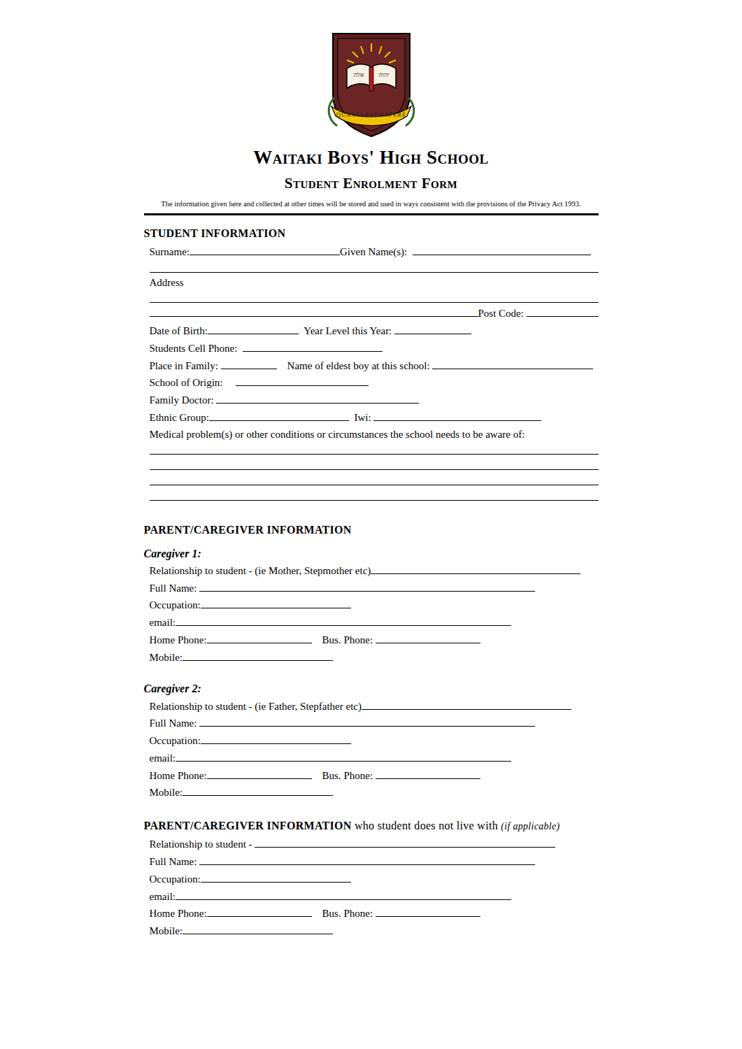אלה יהוה QUANTI EST SAPERE
Waitaki Boys' High School
Student Enrolment Form
The information given here and collected at other times will be stored and used in ways consistent with the provisions of the Privacy Act 1993.
STUDENT INFORMATION
Surname: Given Name(s):
Address
Post Code:
Date of Birth: Year Level this Year:
Students Cell Phone:
Place in Family: Name of eldest boy at this school:
School of Origin:
Family Doctor:
Ethnic Group: Iwi:
Medical problem(s) or other conditions or circumstances the school needs to be aware of:
PARENT/CAREGIVER INFORMATION
Caregiver 1:
Relationship to student - (ie Mother, Stepmother etc)
Full Name:
Occupation:
email:
Home Phone: Bus. Phone:
Mobile:
Caregiver 2:
Relationship to student - (ie Father, Stepfather etc)
Full Name:
Occupation:
email:
Home Phone: Bus. Phone:
Mobile:
PARENT/CAREGIVER INFORMATION who student does not live with (if applicable)
Relationship to student -
Full Name:
Occupation:
email:
Home Phone: Bus. Phone:
Mobile: